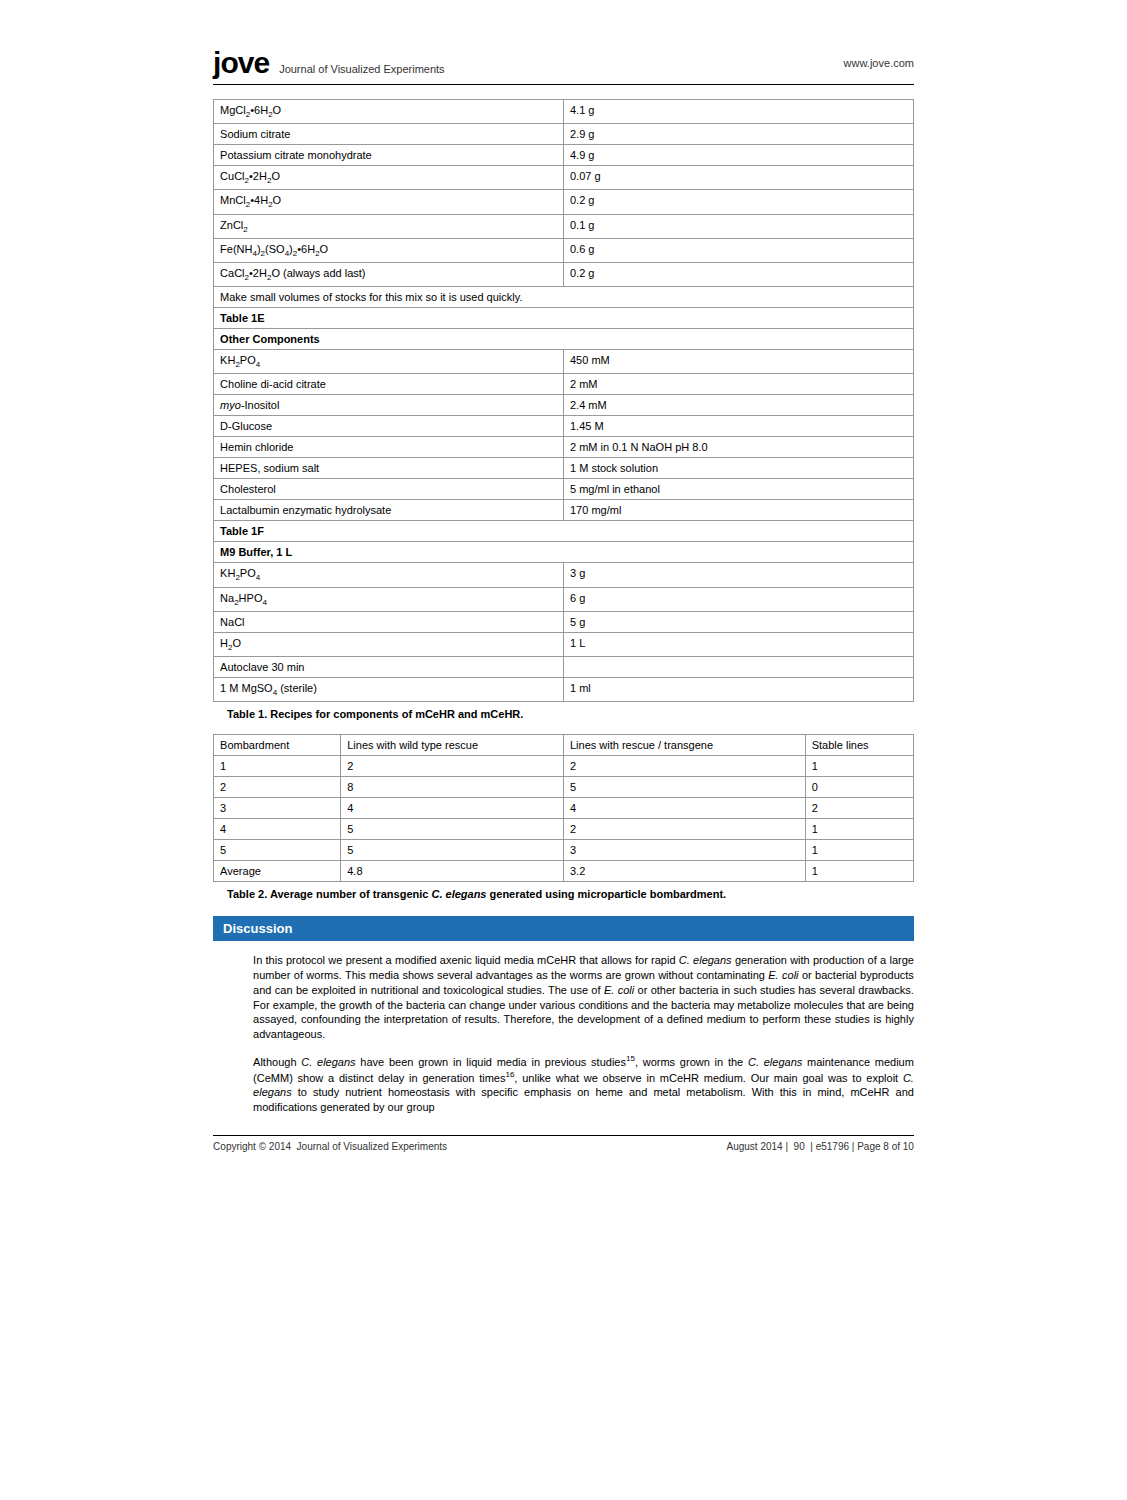jove
Journal of Visualized Experiments
www.jove.com
| MgCl 2 •6H 2 O | 4.1 g |
| Sodium citrate | 2.9 g |
| Potassium citrate monohydrate | 4.9 g |
| CuCl 2 •2H 2 O | 0.07 g |
| MnCl 2 •4H 2 O | 0.2 g |
| ZnCl 2 | 0.1 g |
| Fe(NH 4 ) 2 (SO 4 ) 2 •6H 2 O | 0.6 g |
| CaCl 2 •2H 2 O (always add last) | 0.2 g |
| Make small volumes of stocks for this mix so it is used quickly. |
| Table 1E |
| Other Components |
| KH 2 PO 4 | 450 mM |
| Choline di-acid citrate | 2 mM |
| myo -Inositol | 2.4 mM |
| D-Glucose | 1.45 M |
| Hemin chloride | 2 mM in 0.1 N NaOH pH 8.0 |
| HEPES, sodium salt | 1 M stock solution |
| Cholesterol | 5 mg/ml in ethanol |
| Lactalbumin enzymatic hydrolysate | 170 mg/ml |
| Table 1F |
| M9 Buffer, 1 L |
| KH 2 PO 4 | 3 g |
| Na 2 HPO 4 | 6 g |
| NaCl | 5 g |
| H 2 O | 1 L |
| Autoclave 30 min | |
| 1 M MgSO 4 (sterile) | 1 ml |
Table 1. Recipes for components of mCeHR and mCeHR.
| Bombardment | Lines with wild type rescue | Lines with rescue / transgene | Stable lines |
| 1 | 2 | 2 | 1 |
| 2 | 8 | 5 | 0 |
| 3 | 4 | 4 | 2 |
| 4 | 5 | 2 | 1 |
| 5 | 5 | 3 | 1 |
| Average | 4.8 | 3.2 | 1 |
Table 2. Average number of transgenic C. elegans generated using microparticle bombardment.
Discussion
In this protocol we present a modified axenic liquid media mCeHR that allows for rapid C. elegans generation with production of a large number of worms. This media shows several advantages as the worms are grown without contaminating E. coli or bacterial byproducts and can be exploited in nutritional and toxicological studies. The use of E. coli or other bacteria in such studies has several drawbacks. For example, the growth of the bacteria can change under various conditions and the bacteria may metabolize molecules that are being assayed, confounding the interpretation of results. Therefore, the development of a defined medium to perform these studies is highly advantageous.
Although C. elegans have been grown in liquid media in previous studies15, worms grown in the C. elegans maintenance medium (CeMM) show a distinct delay in generation times16, unlike what we observe in mCeHR medium. Our main goal was to exploit C. elegans to study nutrient homeostasis with specific emphasis on heme and metal metabolism. With this in mind, mCeHR and modifications generated by our group
Copyright © 2014 Journal of Visualized Experiments
August 2014 | 90 | e51796 | Page 8 of 10